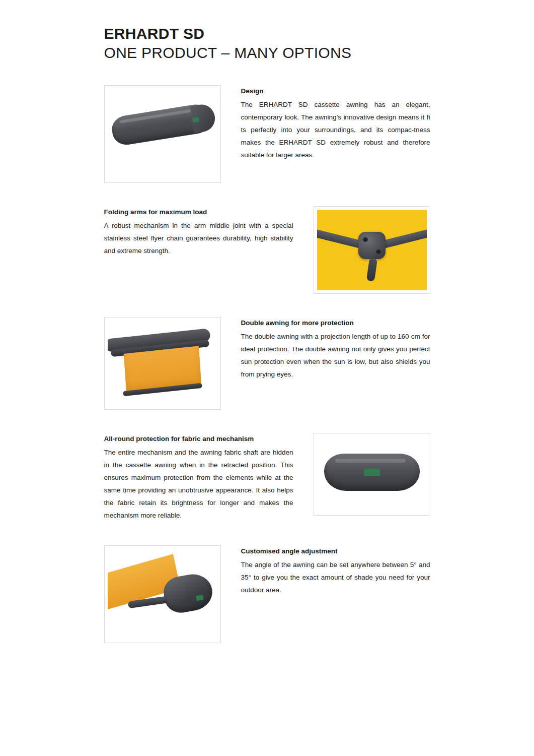ERHARDT SD ONE PRODUCT – MANY OPTIONS
Design
The ERHARDT SD cassette awning has an elegant, contemporary look. The awning’s innovative design means it fi ts perfectly into your surroundings, and its compac-tness makes the ERHARDT SD extremely robust and therefore suitable for larger areas.
Folding arms for maximum load
A robust mechanism in the arm middle joint with a special stainless steel flyer chain guarantees durability, high stability and extreme strength.
Double awning for more protection
The double awning with a projection length of up to 160 cm for ideal protection. The double awning not only gives you perfect sun protection even when the sun is low, but also shields you from prying eyes.
All-round protection for fabric and mechanism
The entire mechanism and the awning fabric shaft are hidden in the cassette awning when in the retracted position. This ensures maximum protection from the elements while at the same time providing an unobtrusive appearance. It also helps the fabric retain its brightness for longer and makes the mechanism more reliable.
Customised angle adjustment
The angle of the awning can be set anywhere between 5° and 35° to give you the exact amount of shade you need for your outdoor area.